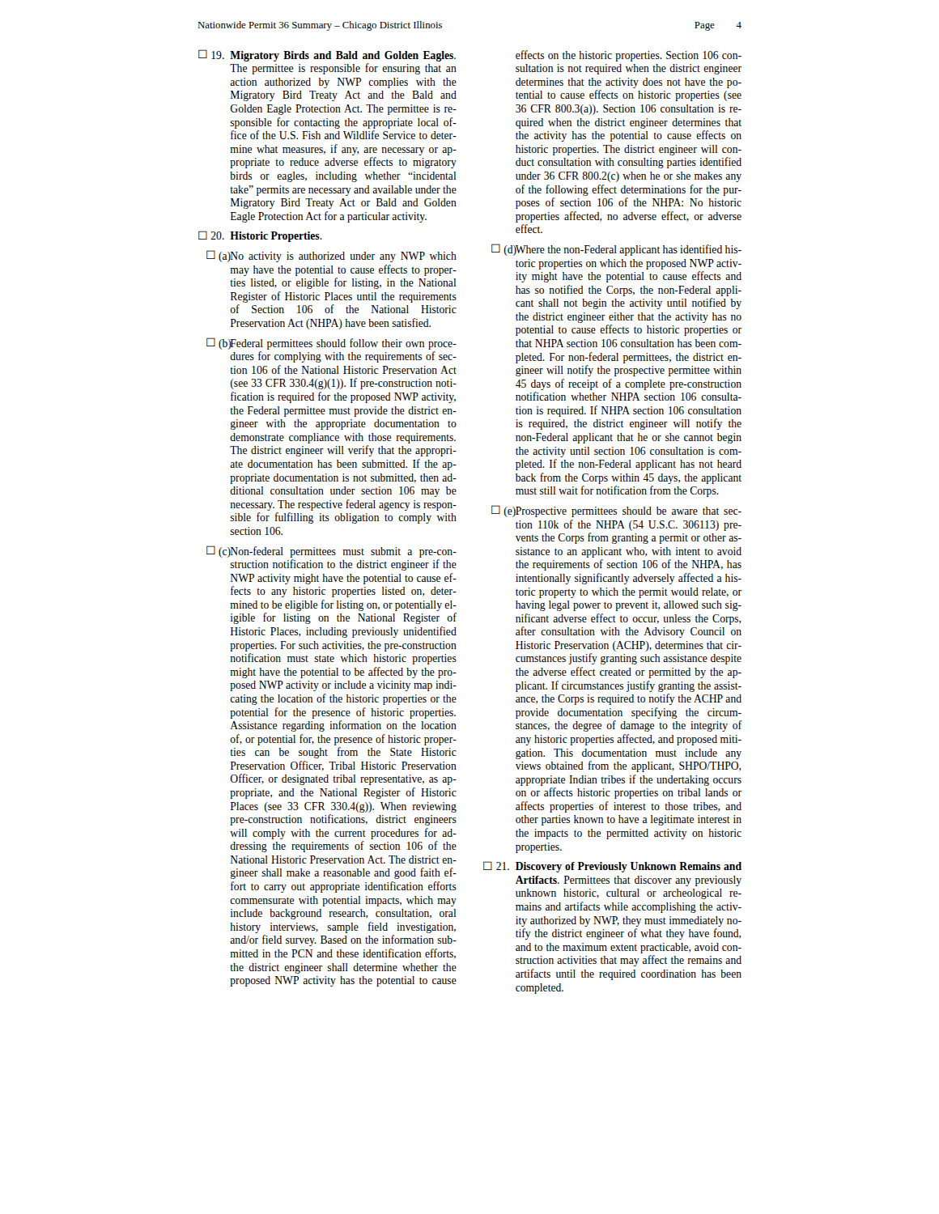Nationwide Permit 36 Summary – Chicago District Illinois
Page4
☐ 19. Migratory Birds and Bald and Golden Eagles. The permittee is responsible for ensuring that an action authorized by NWP complies with the Migratory Bird Treaty Act and the Bald and Golden Eagle Protection Act. The permittee is responsible for contacting the appropriate local office of the U.S. Fish and Wildlife Service to determine what measures, if any, are necessary or appropriate to reduce adverse effects to migratory birds or eagles, including whether “incidental take” permits are necessary and available under the Migratory Bird Treaty Act or Bald and Golden Eagle Protection Act for a particular activity.
☐ 20. Historic Properties.
☐ (a) No activity is authorized under any NWP which may have the potential to cause effects to properties listed, or eligible for listing, in the National Register of Historic Places until the requirements of Section 106 of the National Historic Preservation Act (NHPA) have been satisfied.
☐ (b) Federal permittees should follow their own procedures for complying with the requirements of section 106 of the National Historic Preservation Act (see 33 CFR 330.4(g)(1)). If pre-construction notification is required for the proposed NWP activity, the Federal permittee must provide the district engineer with the appropriate documentation to demonstrate compliance with those requirements. The district engineer will verify that the appropriate documentation has been submitted. If the appropriate documentation is not submitted, then additional consultation under section 106 may be necessary. The respective federal agency is responsible for fulfilling its obligation to comply with section 106.
☐ (c) Non-federal permittees must submit a pre-construction notification to the district engineer if the NWP activity might have the potential to cause effects to any historic properties listed on, determined to be eligible for listing on, or potentially eligible for listing on the National Register of Historic Places, including previously unidentified properties. For such activities, the pre-construction notification must state which historic properties might have the potential to be affected by the proposed NWP activity or include a vicinity map indicating the location of the historic properties or the potential for the presence of historic properties. Assistance regarding information on the location of, or potential for, the presence of historic properties can be sought from the State Historic Preservation Officer, Tribal Historic Preservation Officer, or designated tribal representative, as appropriate, and the National Register of Historic Places (see 33 CFR 330.4(g)). When reviewing pre-construction notifications, district engineers will comply with the current procedures for addressing the requirements of section 106 of the National Historic Preservation Act. The district engineer shall make a reasonable and good faith effort to carry out appropriate identification efforts commensurate with potential impacts, which may include background research, consultation, oral history interviews, sample field investigation, and/or field survey. Based on the information submitted in the PCN and these identification efforts, the district engineer shall determine whether the proposed NWP activity has the potential to cause effects on the historic properties. Section 106 consultation is not required when the district engineer determines that the activity does not have the potential to cause effects on historic properties (see 36 CFR 800.3(a)). Section 106 consultation is required when the district engineer determines that the activity has the potential to cause effects on historic properties. The district engineer will conduct consultation with consulting parties identified under 36 CFR 800.2(c) when he or she makes any of the following effect determinations for the purposes of section 106 of the NHPA: No historic properties affected, no adverse effect, or adverse effect.
☐ (d) Where the non-Federal applicant has identified historic properties on which the proposed NWP activity might have the potential to cause effects and has so notified the Corps, the non-Federal applicant shall not begin the activity until notified by the district engineer either that the activity has no potential to cause effects to historic properties or that NHPA section 106 consultation has been completed. For non-federal permittees, the district engineer will notify the prospective permittee within 45 days of receipt of a complete pre-construction notification whether NHPA section 106 consultation is required. If NHPA section 106 consultation is required, the district engineer will notify the non-Federal applicant that he or she cannot begin the activity until section 106 consultation is completed. If the non-Federal applicant has not heard back from the Corps within 45 days, the applicant must still wait for notification from the Corps.
☐ (e) Prospective permittees should be aware that section 110k of the NHPA (54 U.S.C. 306113) prevents the Corps from granting a permit or other assistance to an applicant who, with intent to avoid the requirements of section 106 of the NHPA, has intentionally significantly adversely affected a historic property to which the permit would relate, or having legal power to prevent it, allowed such significant adverse effect to occur, unless the Corps, after consultation with the Advisory Council on Historic Preservation (ACHP), determines that circumstances justify granting such assistance despite the adverse effect created or permitted by the applicant. If circumstances justify granting the assistance, the Corps is required to notify the ACHP and provide documentation specifying the circumstances, the degree of damage to the integrity of any historic properties affected, and proposed mitigation. This documentation must include any views obtained from the applicant, SHPO/THPO, appropriate Indian tribes if the undertaking occurs on or affects historic properties on tribal lands or affects properties of interest to those tribes, and other parties known to have a legitimate interest in the impacts to the permitted activity on historic properties.
☐ 21. Discovery of Previously Unknown Remains and Artifacts. Permittees that discover any previously unknown historic, cultural or archeological remains and artifacts while accomplishing the activity authorized by NWP, they must immediately notify the district engineer of what they have found, and to the maximum extent practicable, avoid construction activities that may affect the remains and artifacts until the required coordination has been completed.